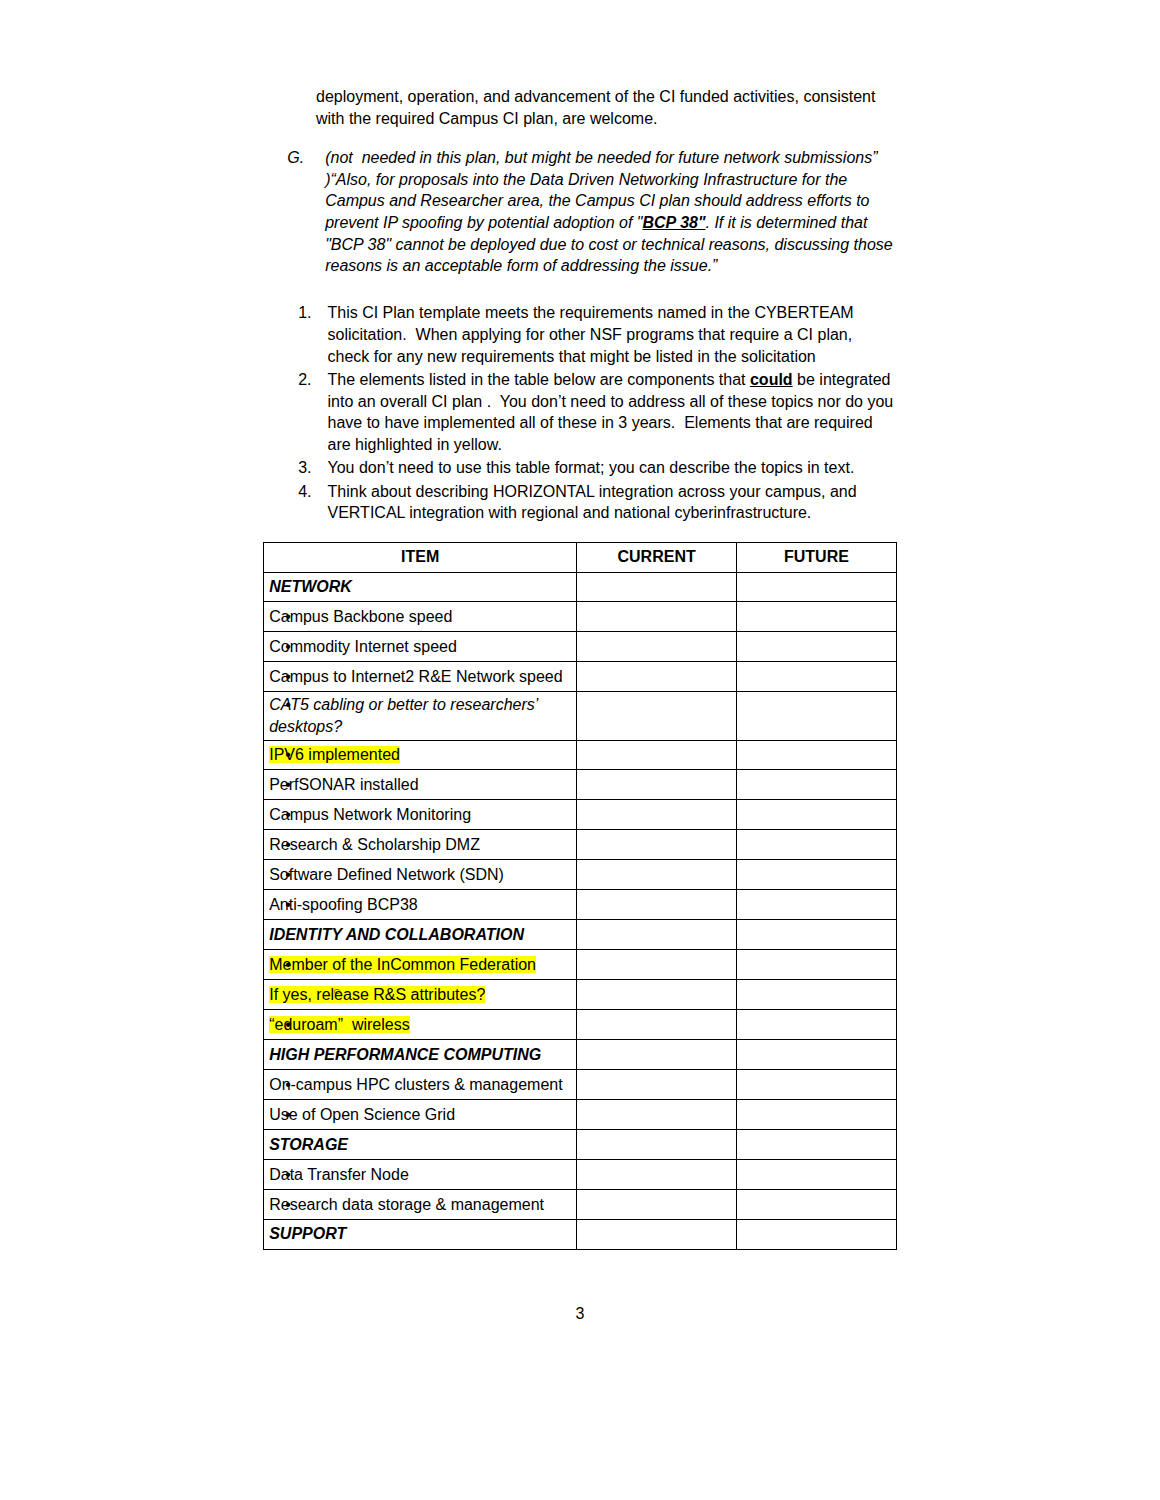deployment, operation, and advancement of the CI funded activities, consistent with the required Campus CI plan, are welcome.
G.
(not needed in this plan, but might be needed for future network submissions” )“Also, for proposals into the Data Driven Networking Infrastructure for the Campus and Researcher area, the Campus CI plan should address efforts to prevent IP spoofing by potential adoption of "BCP 38". If it is determined that "BCP 38" cannot be deployed due to cost or technical reasons, discussing those reasons is an acceptable form of addressing the issue.”
This CI Plan template meets the requirements named in the CYBERTEAM solicitation. When applying for other NSF programs that require a CI plan, check for any new requirements that might be listed in the solicitation
The elements listed in the table below are components that could be integrated into an overall CI plan . You don’t need to address all of these topics nor do you have to have implemented all of these in 3 years. Elements that are required are highlighted in yellow.
You don’t need to use this table format; you can describe the topics in text.
Think about describing HORIZONTAL integration across your campus, and VERTICAL integration with regional and national cyberinfrastructure.
| ITEM | CURRENT | FUTURE |
| --- | --- | --- |
| NETWORK | | |
| Campus Backbone speed | | |
| Commodity Internet speed | | |
| Campus to Internet2 R&E Network speed | | |
| CAT5 cabling or better to researchers’ desktops? | | |
| IPV6 implemented | | |
| PerfSONAR installed | | |
| Campus Network Monitoring | | |
| Research & Scholarship DMZ | | |
| Software Defined Network (SDN) | | |
| Anti-spoofing BCP38 | | |
| IDENTITY AND COLLABORATION | | |
| Member of the InCommon Federation | | |
| If yes, release R&S attributes? | | |
| “eduroam” wireless | | |
| HIGH PERFORMANCE COMPUTING | | |
| On-campus HPC clusters & management | | |
| Use of Open Science Grid | | |
| STORAGE | | |
| Data Transfer Node | | |
| Research data storage & management | | |
| SUPPORT | | |
3